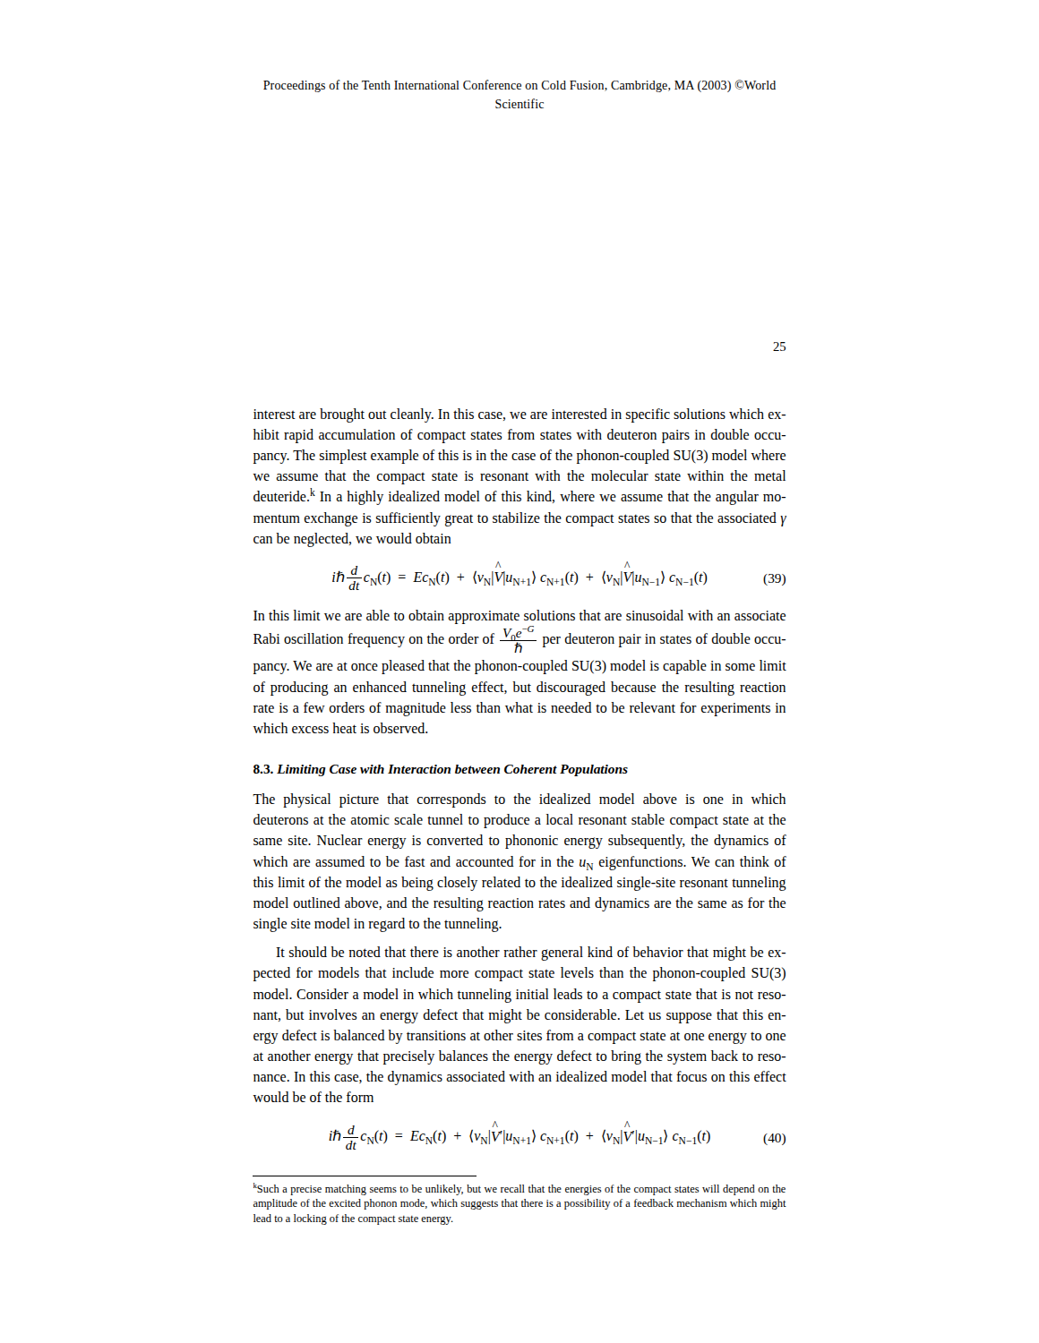Proceedings of the Tenth International Conference on Cold Fusion, Cambridge, MA (2003) ©World Scientific
25
interest are brought out cleanly. In this case, we are interested in specific solutions which exhibit rapid accumulation of compact states from states with deuteron pairs in double occupancy. The simplest example of this is in the case of the phonon-coupled SU(3) model where we assume that the compact state is resonant with the molecular state within the metal deuteride.k In a highly idealized model of this kind, where we assume that the angular momentum exchange is sufficiently great to stabilize the compact states so that the associated γ can be neglected, we would obtain
iℏddt cN(t) = EcN(t) + ⟨vN|^V|uN+1⟩ cN+1(t) + ⟨vN|^V|uN−1⟩ cN−1(t) (39)
In this limit we are able to obtain approximate solutions that are sinusoidal with an associate Rabi oscillation frequency on the order of V 0 e−G ℏ per deuteron pair in states of double occupancy. We are at once pleased that the phonon-coupled SU(3) model is capable in some limit of producing an enhanced tunneling effect, but discouraged because the resulting reaction rate is a few orders of magnitude less than what is needed to be relevant for experiments in which excess heat is observed.
8.3. Limiting Case with Interaction between Coherent Populations
The physical picture that corresponds to the idealized model above is one in which deuterons at the atomic scale tunnel to produce a local resonant stable compact state at the same site. Nuclear energy is converted to phononic energy subsequently, the dynamics of which are assumed to be fast and accounted for in the uN eigenfunctions. We can think of this limit of the model as being closely related to the idealized single-site resonant tunneling model outlined above, and the resulting reaction rates and dynamics are the same as for the single site model in regard to the tunneling.
It should be noted that there is another rather general kind of behavior that might be expected for models that include more compact state levels than the phonon-coupled SU(3) model. Consider a model in which tunneling initial leads to a compact state that is not resonant, but involves an energy defect that might be considerable. Let us suppose that this energy defect is balanced by transitions at other sites from a compact state at one energy to one at another energy that precisely balances the energy defect to bring the system back to resonance. In this case, the dynamics associated with an idealized model that focus on this effect would be of the form
iℏddt cN(t) = EcN(t) + ⟨vN|^V′|uN+1⟩ cN+1(t) + ⟨vN|^V′|uN−1⟩ cN−1(t) (40)
kSuch a precise matching seems to be unlikely, but we recall that the energies of the compact states will depend on the amplitude of the excited phonon mode, which suggests that there is a possibility of a feedback mechanism which might lead to a locking of the compact state energy.